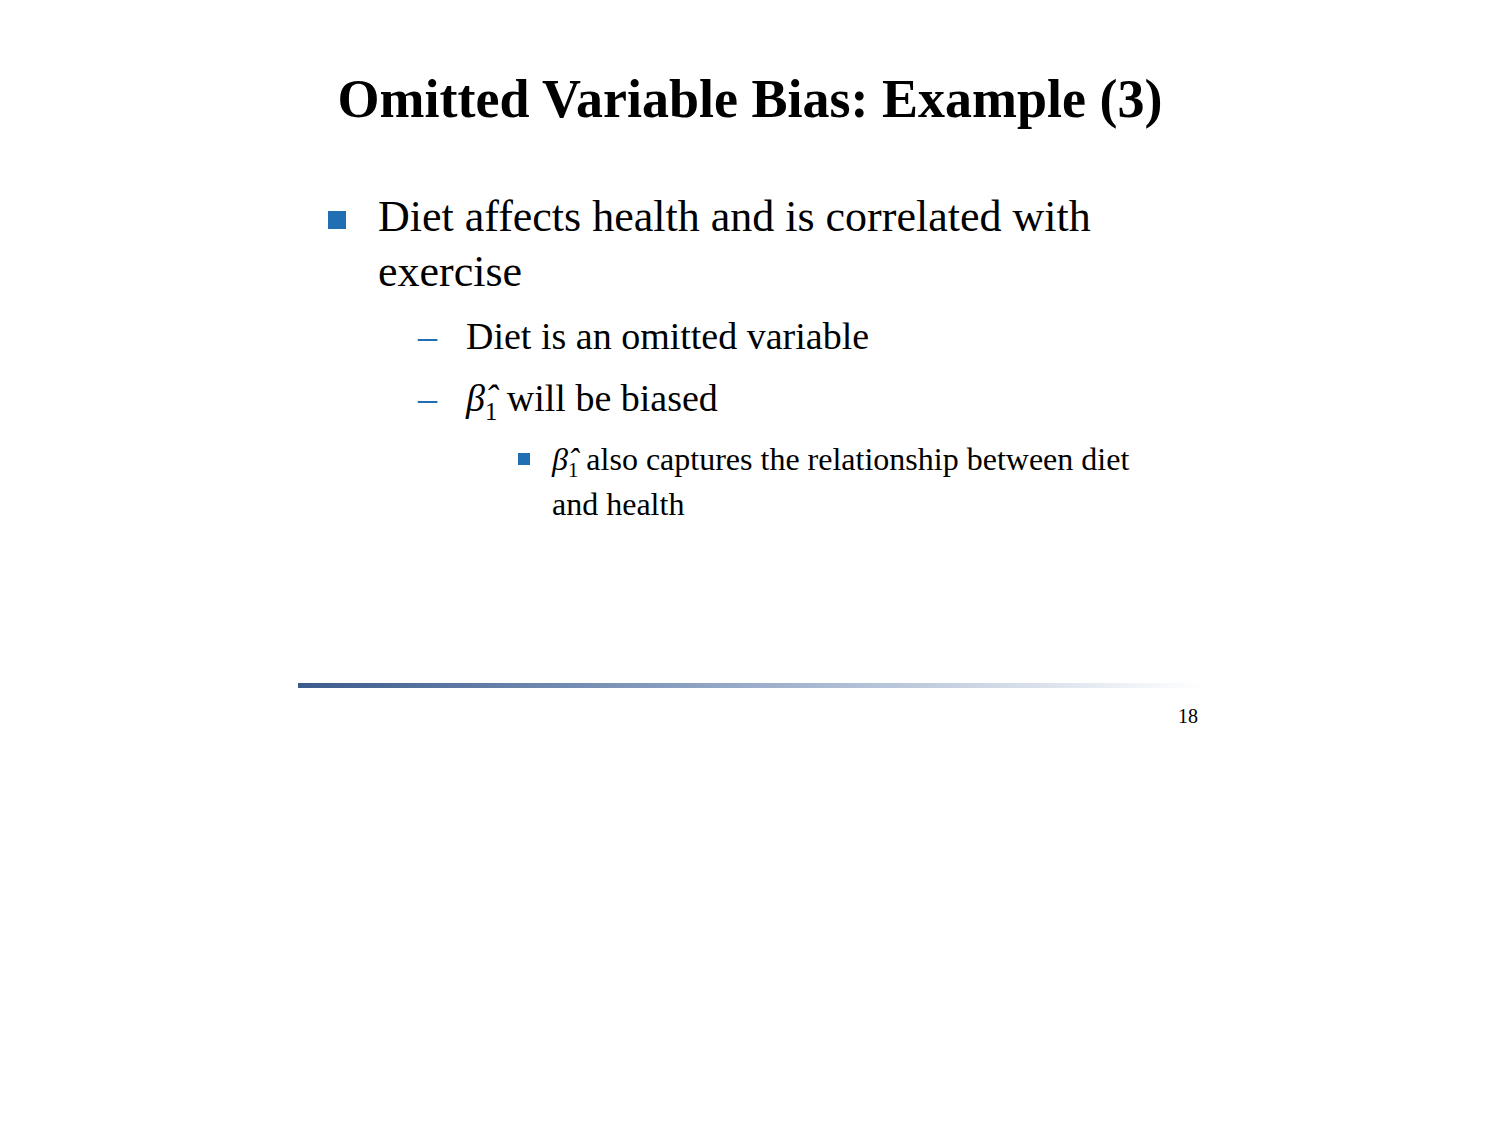Omitted Variable Bias: Example (3)
Diet affects health and is correlated with exercise
Diet is an omitted variable
β̂1 will be biased
β̂1 also captures the relationship between diet and health
18